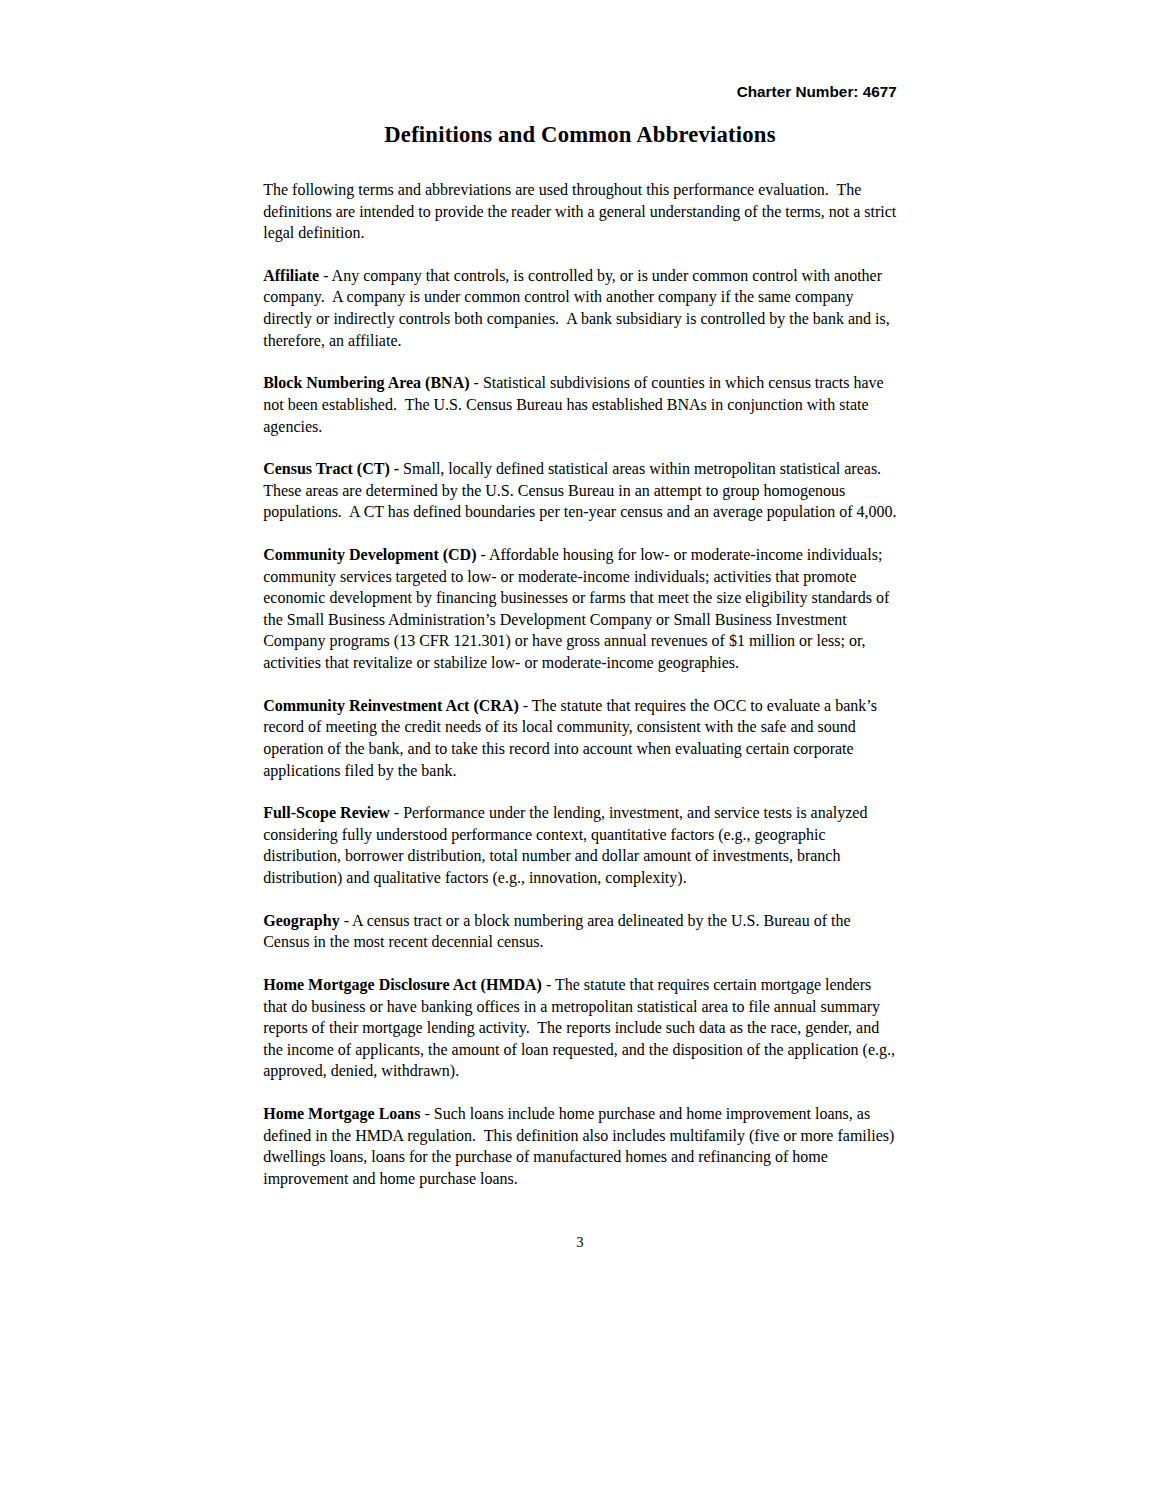Charter Number: 4677
Definitions and Common Abbreviations
The following terms and abbreviations are used throughout this performance evaluation. The definitions are intended to provide the reader with a general understanding of the terms, not a strict legal definition.
Affiliate - Any company that controls, is controlled by, or is under common control with another company. A company is under common control with another company if the same company directly or indirectly controls both companies. A bank subsidiary is controlled by the bank and is, therefore, an affiliate.
Block Numbering Area (BNA) - Statistical subdivisions of counties in which census tracts have not been established. The U.S. Census Bureau has established BNAs in conjunction with state agencies.
Census Tract (CT) - Small, locally defined statistical areas within metropolitan statistical areas. These areas are determined by the U.S. Census Bureau in an attempt to group homogenous populations. A CT has defined boundaries per ten-year census and an average population of 4,000.
Community Development (CD) - Affordable housing for low- or moderate-income individuals; community services targeted to low- or moderate-income individuals; activities that promote economic development by financing businesses or farms that meet the size eligibility standards of the Small Business Administration’s Development Company or Small Business Investment Company programs (13 CFR 121.301) or have gross annual revenues of $1 million or less; or, activities that revitalize or stabilize low- or moderate-income geographies.
Community Reinvestment Act (CRA) - The statute that requires the OCC to evaluate a bank’s record of meeting the credit needs of its local community, consistent with the safe and sound operation of the bank, and to take this record into account when evaluating certain corporate applications filed by the bank.
Full-Scope Review - Performance under the lending, investment, and service tests is analyzed considering fully understood performance context, quantitative factors (e.g., geographic distribution, borrower distribution, total number and dollar amount of investments, branch distribution) and qualitative factors (e.g., innovation, complexity).
Geography - A census tract or a block numbering area delineated by the U.S. Bureau of the Census in the most recent decennial census.
Home Mortgage Disclosure Act (HMDA) - The statute that requires certain mortgage lenders that do business or have banking offices in a metropolitan statistical area to file annual summary reports of their mortgage lending activity. The reports include such data as the race, gender, and the income of applicants, the amount of loan requested, and the disposition of the application (e.g., approved, denied, withdrawn).
Home Mortgage Loans - Such loans include home purchase and home improvement loans, as defined in the HMDA regulation. This definition also includes multifamily (five or more families) dwellings loans, loans for the purchase of manufactured homes and refinancing of home improvement and home purchase loans.
3